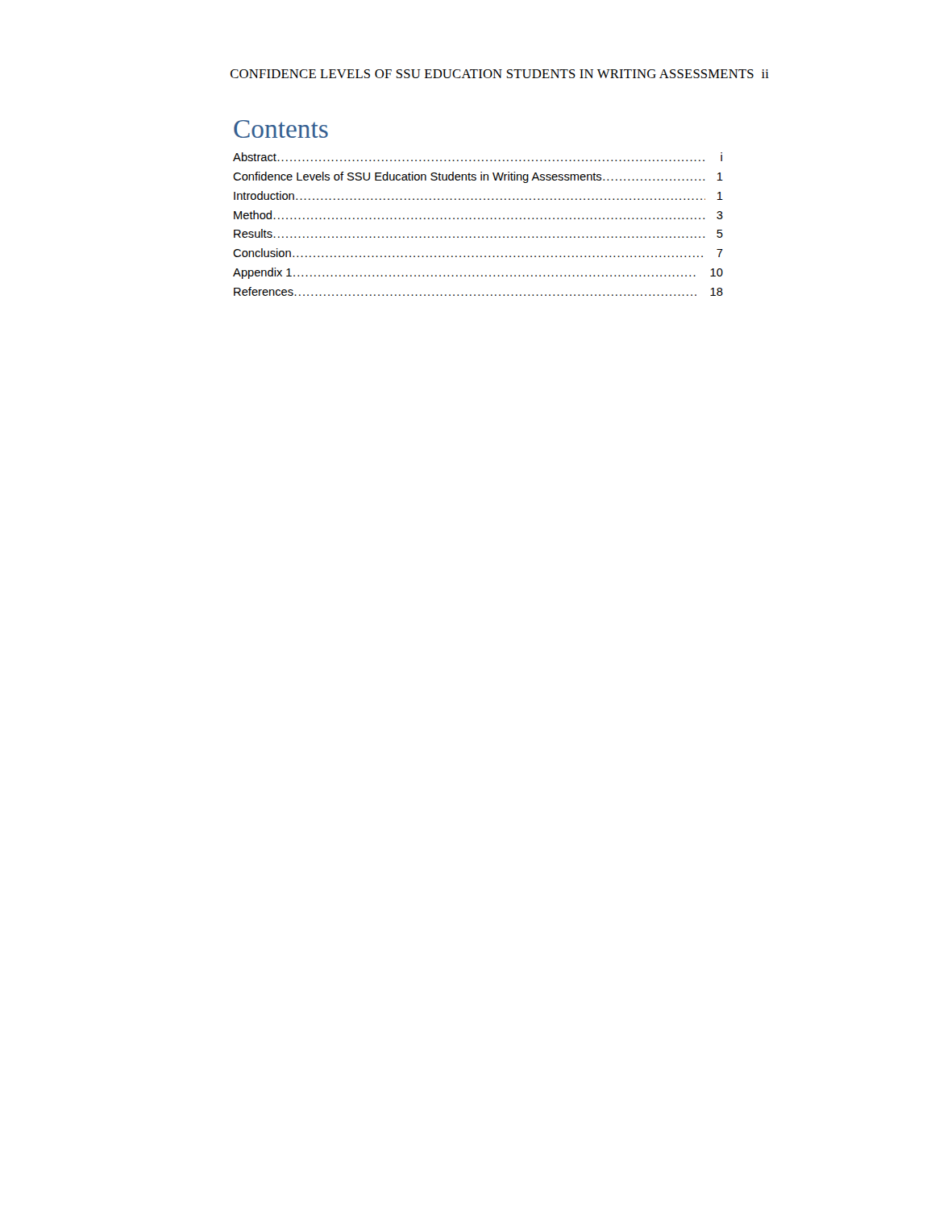CONFIDENCE LEVELS OF SSU EDUCATION STUDENTS IN WRITING ASSESSMENTS ii
Contents
Abstract ........................................................................................................................................................... i
Confidence Levels of SSU Education Students in Writing Assessments ....................................................... 1
Introduction ................................................................................................................................................. 1
Method ....................................................................................................................................................... 3
Results ......................................................................................................................................................... 5
Conclusion .................................................................................................................................................. 7
Appendix 1 ......................................................................................................................................................... 10
References ......................................................................................................................................................... 18